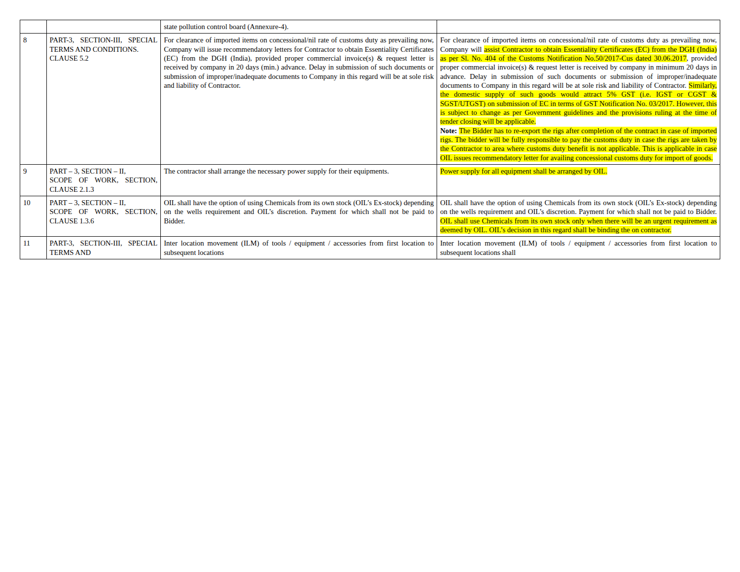| | | state pollution control board (Annexure-4). | |
| 8 | PART-3, SECTION-III, SPECIAL TERMS AND CONDITIONS. CLAUSE 5.2 | For clearance of imported items on concessional/nil rate of customs duty as prevailing now, Company will issue recommendatory letters for Contractor to obtain Essentiality Certificates (EC) from the DGH (India), provided proper commercial invoice(s) & request letter is received by company in 20 days (min.) advance. Delay in submission of such documents or submission of improper/inadequate documents to Company in this regard will be at sole risk and liability of Contractor. | For clearance of imported items on concessional/nil rate of customs duty as prevailing now, Company will assist Contractor to obtain Essentiality Certificates (EC) from the DGH (India) as per Sl. No. 404 of the Customs Notification No.50/2017-Cus dated 30.06.2017 , provided proper commercial invoice(s) & request letter is received by company in minimum 20 days in advance. Delay in submission of such documents or submission of improper/inadequate documents to Company in this regard will be at sole risk and liability of Contractor. Similarly, the domestic supply of such goods would attract 5% GST (i.e. IGST or CGST & SGST/UTGST) on submission of EC in terms of GST Notification No. 03/2017. However, this is subject to change as per Government guidelines and the provisions ruling at the time of tender closing will be applicable. Note: The Bidder has to re-export the rigs after completion of the contract in case of imported rigs. The bidder will be fully responsible to pay the customs duty in case the rigs are taken by the Contractor to area where customs duty benefit is not applicable. This is applicable in case OIL issues recommendatory letter for availing concessional customs duty for import of goods. |
| 9 | PART – 3, SECTION – II, SCOPE OF WORK, SECTION, CLAUSE 2.1.3 | The contractor shall arrange the necessary power supply for their equipments. | Power supply for all equipment shall be arranged by OIL. |
| 10 | PART – 3, SECTION – II, SCOPE OF WORK, SECTION, CLAUSE 1.3.6 | OIL shall have the option of using Chemicals from its own stock (OIL’s Ex-stock) depending on the wells requirement and OIL’s discretion. Payment for which shall not be paid to Bidder. | OIL shall have the option of using Chemicals from its own stock (OIL’s Ex-stock) depending on the wells requirement and OIL’s discretion. Payment for which shall not be paid to Bidder. OIL shall use Chemicals from its own stock only when there will be an urgent requirement as deemed by OIL. OIL’s decision in this regard shall be binding the on contractor. |
| 11 | PART-3, SECTION-III, SPECIAL TERMS AND | Inter location movement (ILM) of tools / equipment / accessories from first location to subsequent locations | Inter location movement (ILM) of tools / equipment / accessories from first location to subsequent locations shall |